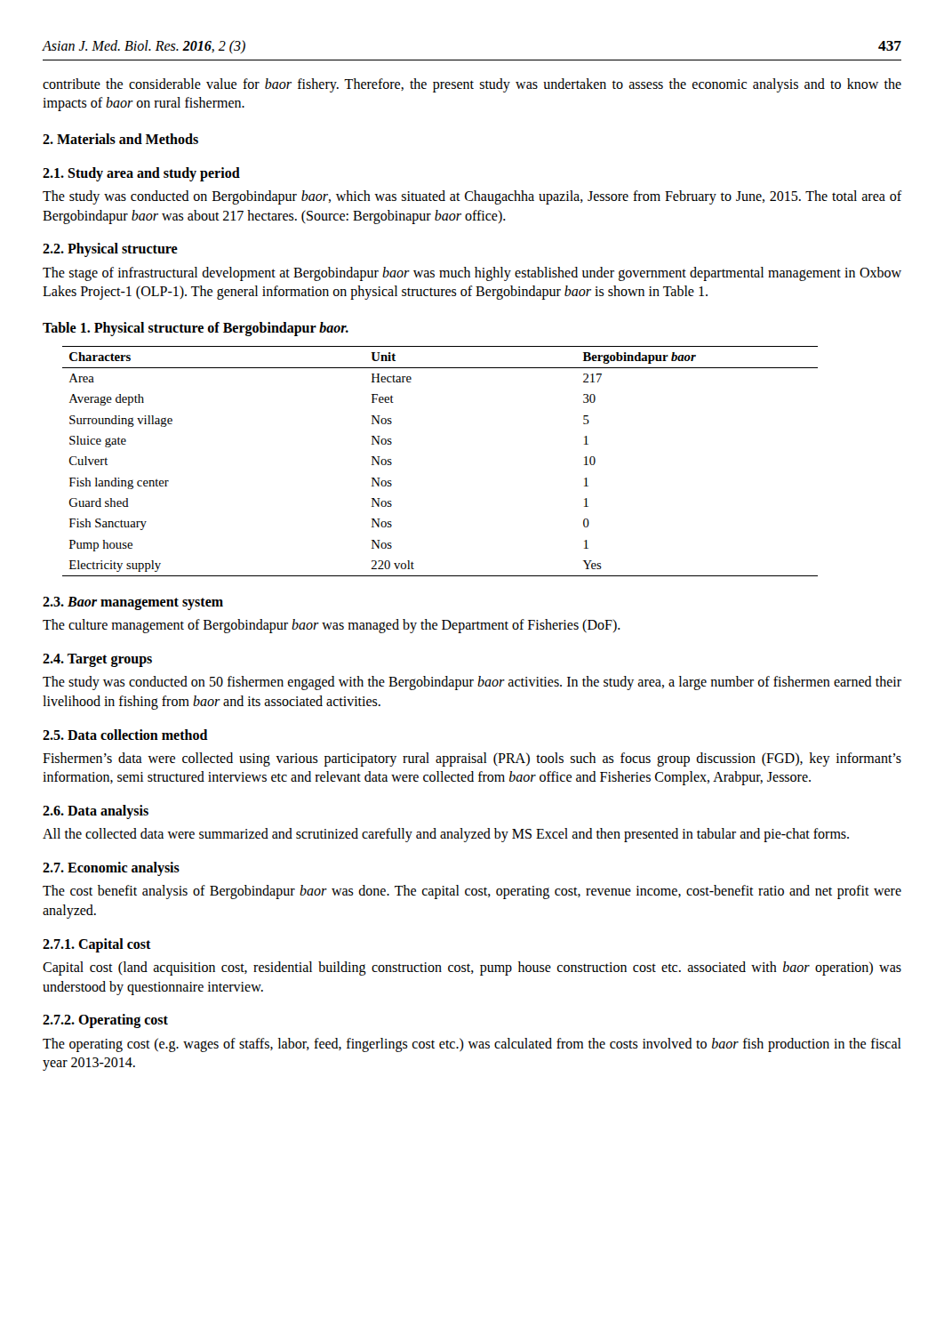Asian J. Med. Biol. Res. 2016, 2 (3) 437
contribute the considerable value for baor fishery. Therefore, the present study was undertaken to assess the economic analysis and to know the impacts of baor on rural fishermen.
2. Materials and Methods
2.1. Study area and study period
The study was conducted on Bergobindapur baor, which was situated at Chaugachha upazila, Jessore from February to June, 2015. The total area of Bergobindapur baor was about 217 hectares. (Source: Bergobinapur baor office).
2.2. Physical structure
The stage of infrastructural development at Bergobindapur baor was much highly established under government departmental management in Oxbow Lakes Project-1 (OLP-1). The general information on physical structures of Bergobindapur baor is shown in Table 1.
Table 1. Physical structure of Bergobindapur baor.
| Characters | Unit | Bergobindapur baor |
| --- | --- | --- |
| Area | Hectare | 217 |
| Average depth | Feet | 30 |
| Surrounding village | Nos | 5 |
| Sluice gate | Nos | 1 |
| Culvert | Nos | 10 |
| Fish landing center | Nos | 1 |
| Guard shed | Nos | 1 |
| Fish Sanctuary | Nos | 0 |
| Pump house | Nos | 1 |
| Electricity supply | 220 volt | Yes |
2.3. Baor management system
The culture management of Bergobindapur baor was managed by the Department of Fisheries (DoF).
2.4. Target groups
The study was conducted on 50 fishermen engaged with the Bergobindapur baor activities. In the study area, a large number of fishermen earned their livelihood in fishing from baor and its associated activities.
2.5. Data collection method
Fishermen’s data were collected using various participatory rural appraisal (PRA) tools such as focus group discussion (FGD), key informant’s information, semi structured interviews etc and relevant data were collected from baor office and Fisheries Complex, Arabpur, Jessore.
2.6. Data analysis
All the collected data were summarized and scrutinized carefully and analyzed by MS Excel and then presented in tabular and pie-chat forms.
2.7. Economic analysis
The cost benefit analysis of Bergobindapur baor was done. The capital cost, operating cost, revenue income, cost-benefit ratio and net profit were analyzed.
2.7.1. Capital cost
Capital cost (land acquisition cost, residential building construction cost, pump house construction cost etc. associated with baor operation) was understood by questionnaire interview.
2.7.2. Operating cost
The operating cost (e.g. wages of staffs, labor, feed, fingerlings cost etc.) was calculated from the costs involved to baor fish production in the fiscal year 2013-2014.